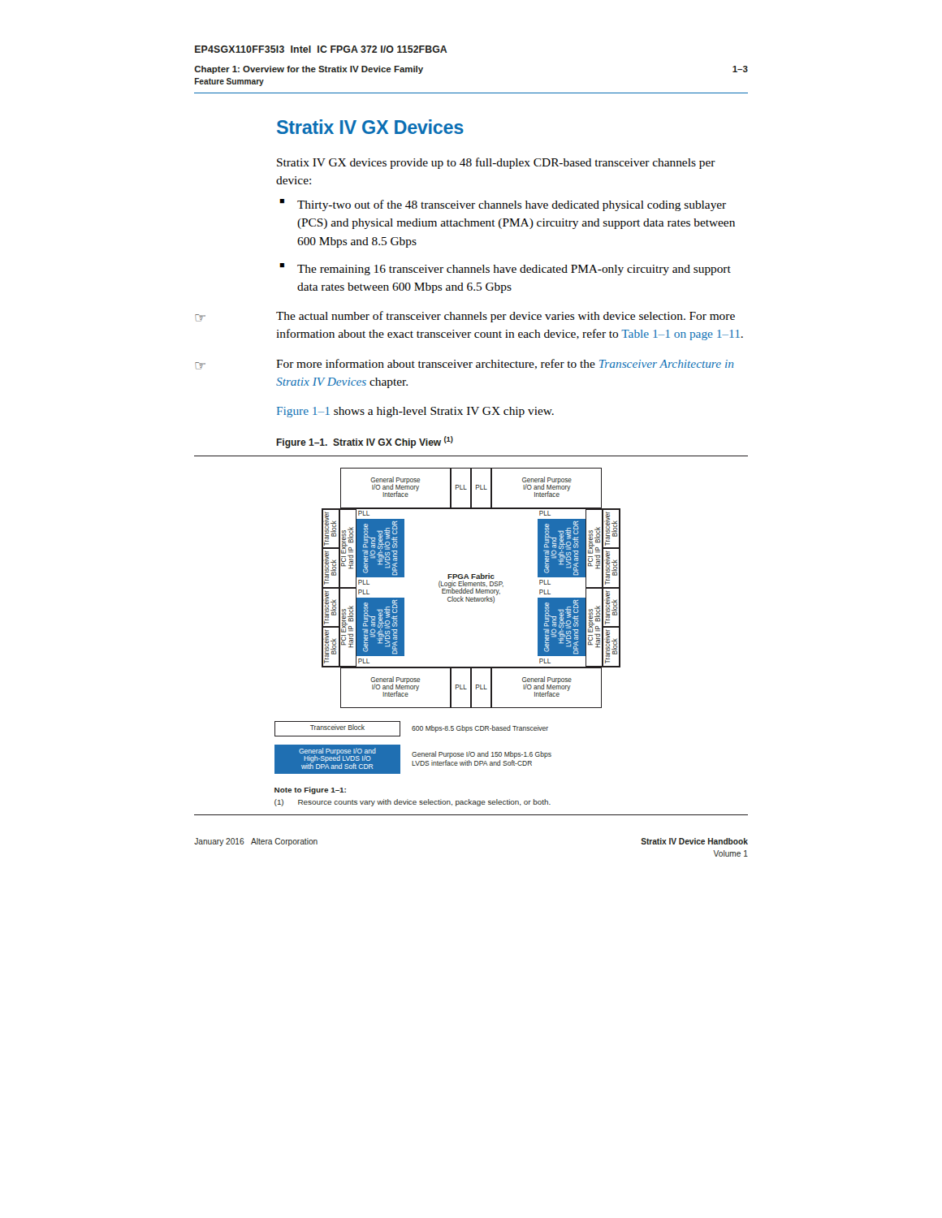EP4SGX110FF35I3 Intel IC FPGA 372 I/O 1152FBGA
Chapter 1: Overview for the Stratix IV Device Family
1–3
Feature Summary
Stratix IV GX Devices
Stratix IV GX devices provide up to 48 full-duplex CDR-based transceiver channels per device:
Thirty-two out of the 48 transceiver channels have dedicated physical coding sublayer (PCS) and physical medium attachment (PMA) circuitry and support data rates between 600 Mbps and 8.5 Gbps
The remaining 16 transceiver channels have dedicated PMA-only circuitry and support data rates between 600 Mbps and 6.5 Gbps
☞
The actual number of transceiver channels per device varies with device selection. For more information about the exact transceiver count in each device, refer to Table 1–1 on page 1–11.
☞
For more information about transceiver architecture, refer to the Transceiver Architecture in Stratix IV Devices chapter.
Figure 1–1 shows a high-level Stratix IV GX chip view.
Figure 1–1. Stratix IV GX Chip View (1)
General Purpose
I/O and Memory
Interface
PLL
PLL
General Purpose
I/O and Memory
Interface
Transceiver
Block
Transceiver
Block
Transceiver
Block
Transceiver
Block
PCI Express
Hard IP Block
PCI Express
Hard IP Block
PLL
General Purpose
I/O and
High-Speed
LVDS I/O with
DPA and Soft CDR
PLL
PLL
General Purpose
I/O and
High-Speed
LVDS I/O with
DPA and Soft CDR
PLL
FPGA Fabric
(Logic Elements, DSP,
Embedded Memory,
Clock Networks)
PLL
General Purpose
I/O and
High-Speed
LVDS I/O with
DPA and Soft CDR
PLL
PLL
General Purpose
I/O and
High-Speed
LVDS I/O with
DPA and Soft CDR
PLL
PCI Express
Hard IP Block
PCI Express
Hard IP Block
Transceiver
Block
Transceiver
Block
Transceiver
Block
Transceiver
Block
General Purpose
I/O and Memory
Interface
PLL
PLL
General Purpose
I/O and Memory
Interface
Transceiver Block
600 Mbps-8.5 Gbps CDR-based Transceiver
General Purpose I/O and
High-Speed LVDS I/O
with DPA and Soft CDR
General Purpose I/O and 150 Mbps-1.6 Gbps
LVDS interface with DPA and Soft-CDR
Note to Figure 1–1:
(1)
Resource counts vary with device selection, package selection, or both.
January 2016 Altera Corporation
Stratix IV Device Handbook
Volume 1